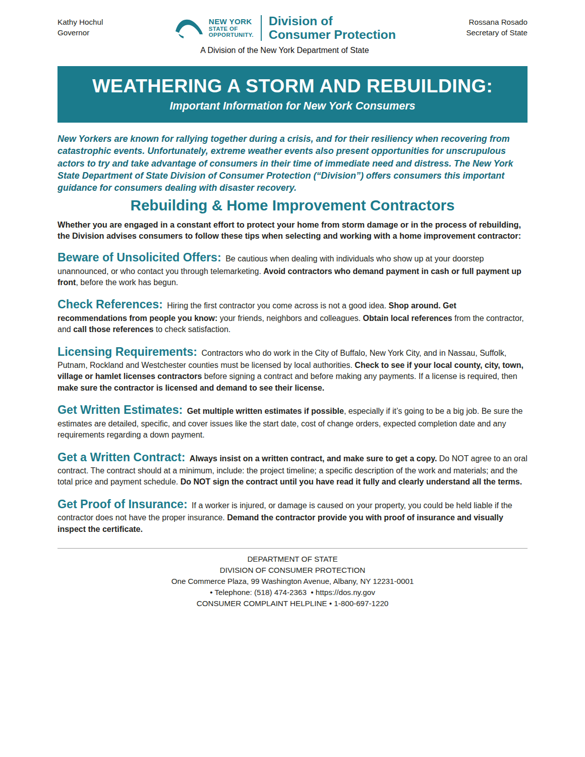Kathy Hochul
Governor
NEW YORK
STATE OF
OPPORTUNITY.
Division of
Consumer Protection
A Division of the New York Department of State
Rossana Rosado
Secretary of State
Weathering a Storm and Rebuilding:
Important Information for New York Consumers
New Yorkers are known for rallying together during a crisis, and for their resiliency when recovering from catastrophic events. Unfortunately, extreme weather events also present opportunities for unscrupulous actors to try and take advantage of consumers in their time of immediate need and distress. The New York State Department of State Division of Consumer Protection (“Division”) offers consumers this important guidance for consumers dealing with disaster recovery.
Rebuilding & Home Improvement Contractors
Whether you are engaged in a constant effort to protect your home from storm damage or in the process of rebuilding, the Division advises consumers to follow these tips when selecting and working with a home improvement contractor:
Beware of Unsolicited Offers: Be cautious when dealing with individuals who show up at your doorstep unannounced, or who contact you through telemarketing. Avoid contractors who demand payment in cash or full payment up front, before the work has begun.
Check References: Hiring the first contractor you come across is not a good idea. Shop around. Get recommendations from people you know: your friends, neighbors and colleagues. Obtain local references from the contractor, and call those references to check satisfaction.
Licensing Requirements: Contractors who do work in the City of Buffalo, New York City, and in Nassau, Suffolk, Putnam, Rockland and Westchester counties must be licensed by local authorities. Check to see if your local county, city, town, village or hamlet licenses contractors before signing a contract and before making any payments. If a license is required, then make sure the contractor is licensed and demand to see their license.
Get Written Estimates: Get multiple written estimates if possible, especially if it’s going to be a big job. Be sure the estimates are detailed, specific, and cover issues like the start date, cost of change orders, expected completion date and any requirements regarding a down payment.
Get a Written Contract: Always insist on a written contract, and make sure to get a copy. Do NOT agree to an oral contract. The contract should at a minimum, include: the project timeline; a specific description of the work and materials; and the total price and payment schedule. Do NOT sign the contract until you have read it fully and clearly understand all the terms.
Get Proof of Insurance: If a worker is injured, or damage is caused on your property, you could be held liable if the contractor does not have the proper insurance. Demand the contractor provide you with proof of insurance and visually inspect the certificate.
DEPARTMENT OF STATE DIVISION OF CONSUMER PROTECTION One Commerce Plaza, 99 Washington Avenue, Albany, NY 12231-0001 • Telephone: (518) 474-2363 • https://dos.ny.gov CONSUMER COMPLAINT HELPLINE • 1-800-697-1220